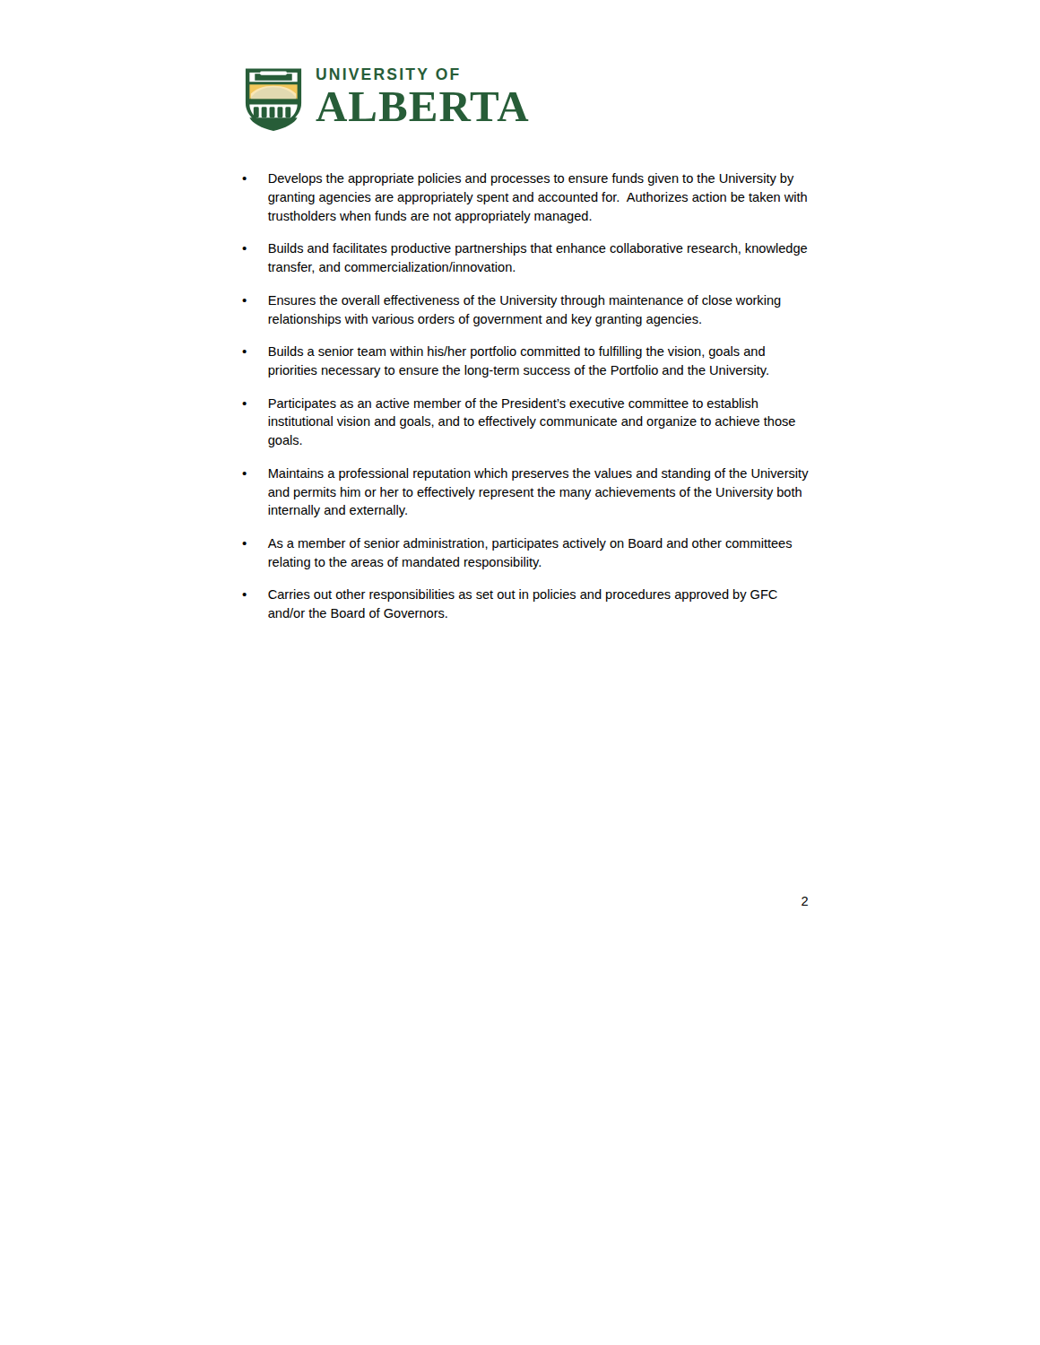UNIVERSITY OF ALBERTA
Develops the appropriate policies and processes to ensure funds given to the University by granting agencies are appropriately spent and accounted for. Authorizes action be taken with trustholders when funds are not appropriately managed.
Builds and facilitates productive partnerships that enhance collaborative research, knowledge transfer, and commercialization/innovation.
Ensures the overall effectiveness of the University through maintenance of close working relationships with various orders of government and key granting agencies.
Builds a senior team within his/her portfolio committed to fulfilling the vision, goals and priorities necessary to ensure the long-term success of the Portfolio and the University.
Participates as an active member of the President’s executive committee to establish institutional vision and goals, and to effectively communicate and organize to achieve those goals.
Maintains a professional reputation which preserves the values and standing of the University and permits him or her to effectively represent the many achievements of the University both internally and externally.
As a member of senior administration, participates actively on Board and other committees relating to the areas of mandated responsibility.
Carries out other responsibilities as set out in policies and procedures approved by GFC and/or the Board of Governors.
2